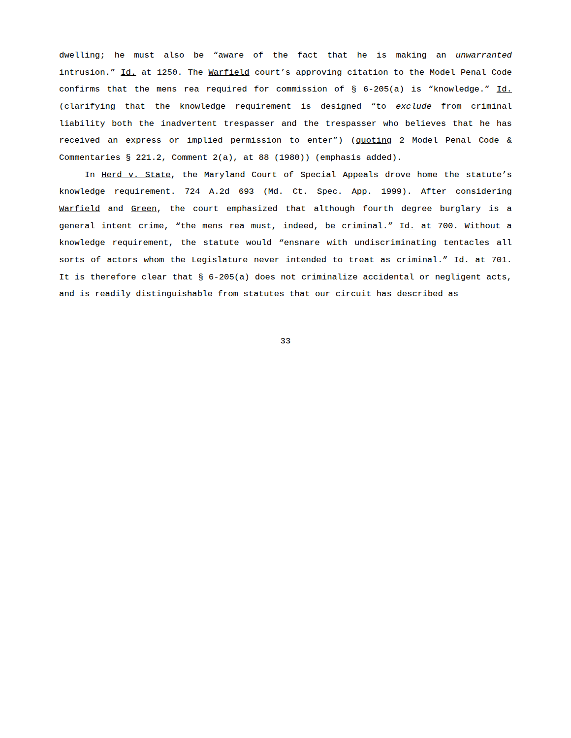dwelling; he must also be “aware of the fact that he is making an unwarranted intrusion.” Id. at 1250. The Warfield court’s approving citation to the Model Penal Code confirms that the mens rea required for commission of § 6-205(a) is “knowledge.” Id. (clarifying that the knowledge requirement is designed “to exclude from criminal liability both the inadvertent trespasser and the trespasser who believes that he has received an express or implied permission to enter”) (quoting 2 Model Penal Code & Commentaries § 221.2, Comment 2(a), at 88 (1980)) (emphasis added).
In Herd v. State, the Maryland Court of Special Appeals drove home the statute’s knowledge requirement. 724 A.2d 693 (Md. Ct. Spec. App. 1999). After considering Warfield and Green, the court emphasized that although fourth degree burglary is a general intent crime, “the mens rea must, indeed, be criminal.” Id. at 700. Without a knowledge requirement, the statute would “ensnare with undiscriminating tentacles all sorts of actors whom the Legislature never intended to treat as criminal.” Id. at 701. It is therefore clear that § 6-205(a) does not criminalize accidental or negligent acts, and is readily distinguishable from statutes that our circuit has described as
33